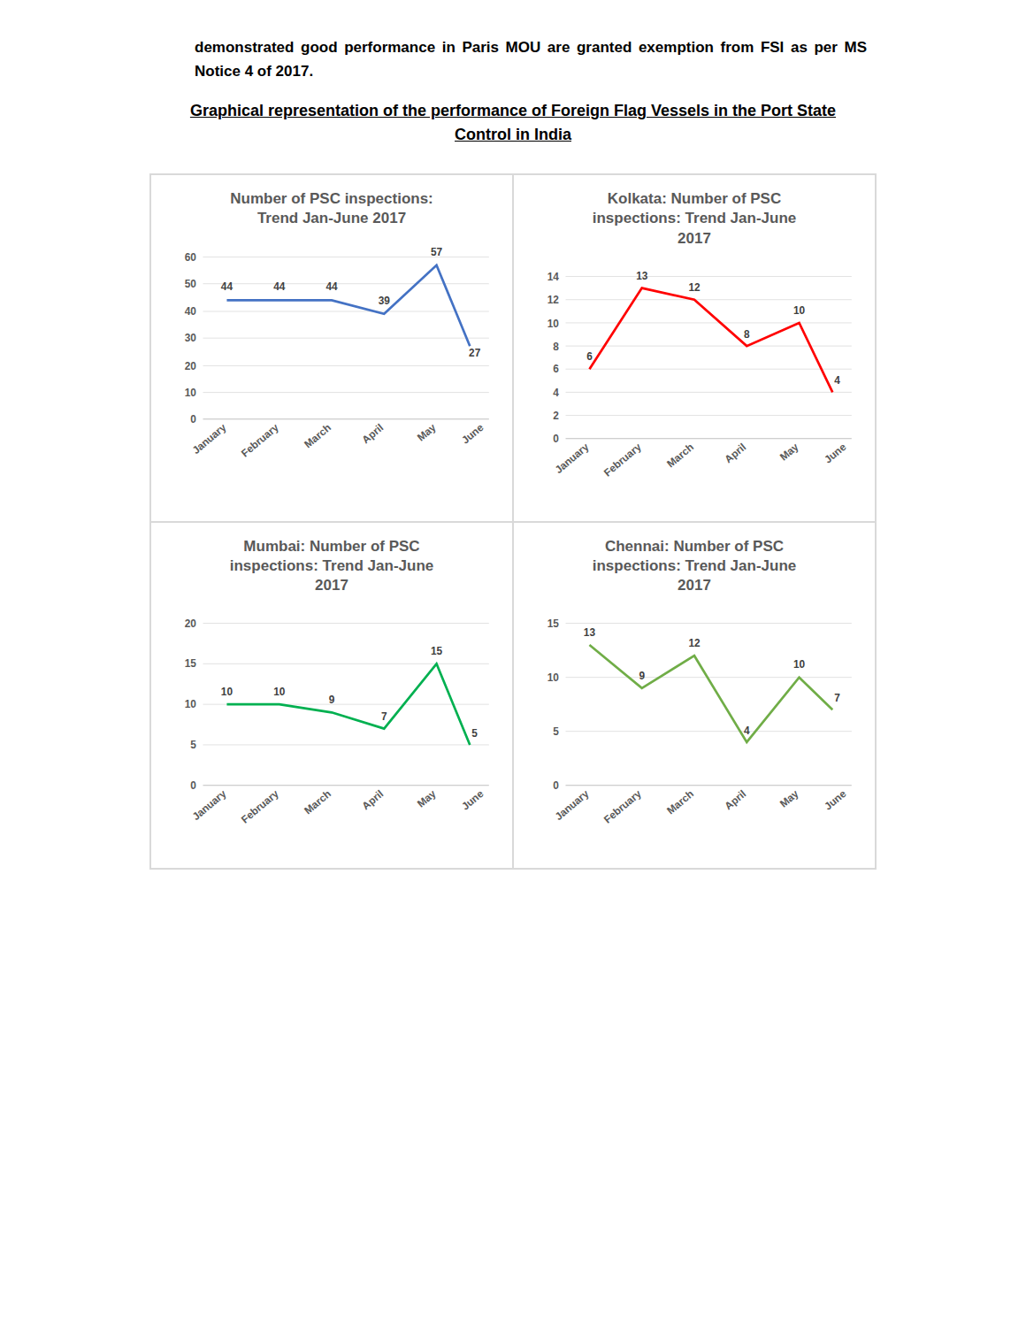demonstrated good performance in Paris MOU are granted exemption from FSI as per MS Notice 4 of 2017.
Graphical representation of the performance of Foreign Flag Vessels in the Port State Control in India
Number of PSC inspections:
Trend Jan-June 2017
60 50 40 30 20 10 0 44 44 44 39 57 27 January February March April May June
Kolkata: Number of PSC
inspections: Trend Jan-June
2017
14 12 10 8 6 4 2 0 6 13 12 8 10 4 January February March April May June
Mumbai: Number of PSC
inspections: Trend Jan-June
2017
20 15 10 5 0 10 10 9 7 15 5 January February March April May June
Chennai: Number of PSC
inspections: Trend Jan-June
2017
15 10 5 0 13 9 12 4 10 7 January February March April May June